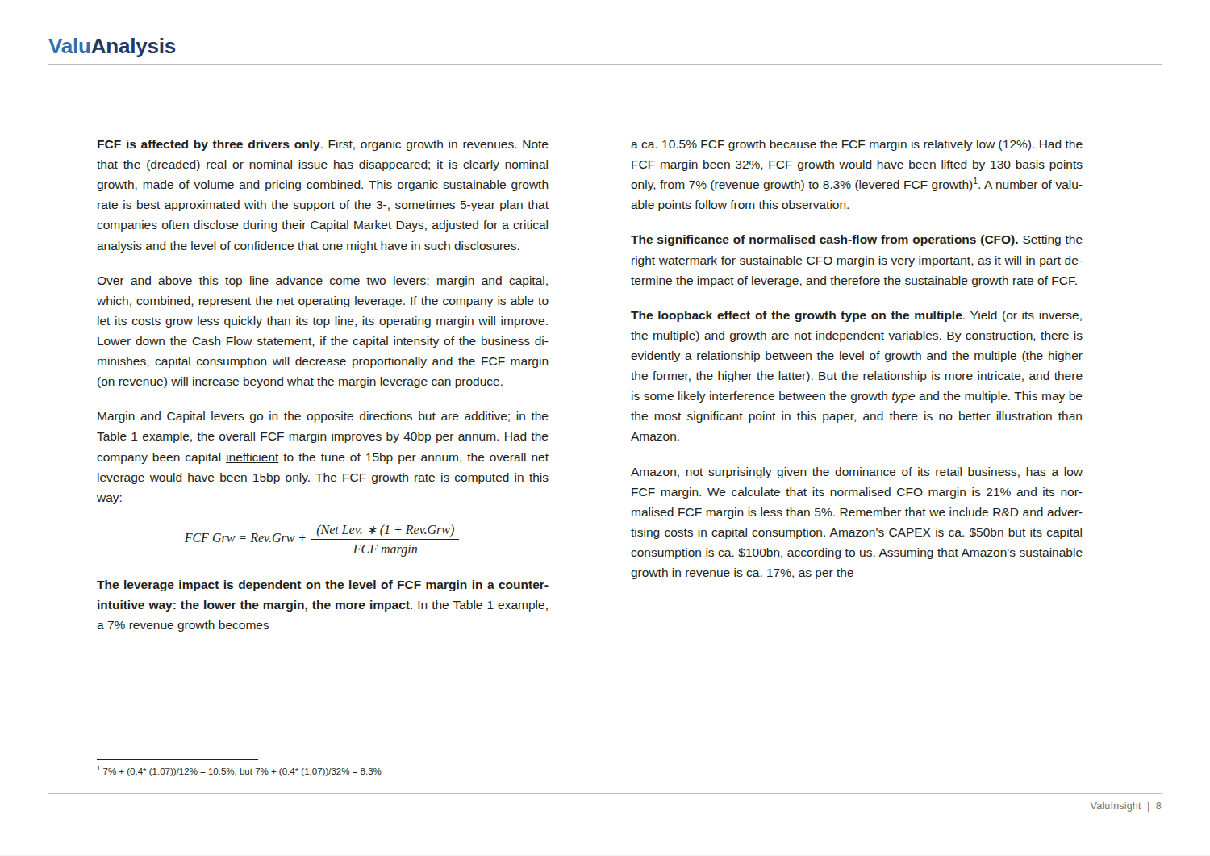Valu Analysis
FCF is affected by three drivers only. First, organic growth in revenues. Note that the (dreaded) real or nominal issue has disappeared; it is clearly nominal growth, made of volume and pricing combined. This organic sustainable growth rate is best approximated with the support of the 3-, sometimes 5-year plan that companies often disclose during their Capital Market Days, adjusted for a critical analysis and the level of confidence that one might have in such disclosures.
Over and above this top line advance come two levers: margin and capital, which, combined, represent the net operating leverage. If the company is able to let its costs grow less quickly than its top line, its operating margin will improve. Lower down the Cash Flow statement, if the capital intensity of the business diminishes, capital consumption will decrease proportionally and the FCF margin (on revenue) will increase beyond what the margin leverage can produce.
Margin and Capital levers go in the opposite directions but are additive; in the Table 1 example, the overall FCF margin improves by 40bp per annum. Had the company been capital inefficient to the tune of 15bp per annum, the overall net leverage would have been 15bp only. The FCF growth rate is computed in this way:
FCF Grw = Rev.Grw + (Net Lev. ∗ (1 + Rev.Grw) FCF margin
The leverage impact is dependent on the level of FCF margin in a counter-intuitive way: the lower the margin, the more impact. In the Table 1 example, a 7% revenue growth becomes
a ca. 10.5% FCF growth because the FCF margin is relatively low (12%). Had the FCF margin been 32%, FCF growth would have been lifted by 130 basis points only, from 7% (revenue growth) to 8.3% (levered FCF growth)1. A number of valuable points follow from this observation.
The significance of normalised cash-flow from operations (CFO). Setting the right watermark for sustainable CFO margin is very important, as it will in part determine the impact of leverage, and therefore the sustainable growth rate of FCF.
The loopback effect of the growth type on the multiple. Yield (or its inverse, the multiple) and growth are not independent variables. By construction, there is evidently a relationship between the level of growth and the multiple (the higher the former, the higher the latter). But the relationship is more intricate, and there is some likely interference between the growth type and the multiple. This may be the most significant point in this paper, and there is no better illustration than Amazon.
Amazon, not surprisingly given the dominance of its retail business, has a low FCF margin. We calculate that its normalised CFO margin is 21% and its normalised FCF margin is less than 5%. Remember that we include R&D and advertising costs in capital consumption. Amazon's CAPEX is ca. $50bn but its capital consumption is ca. $100bn, according to us. Assuming that Amazon's sustainable growth in revenue is ca. 17%, as per the
1 7% + (0.4* (1.07))/12% = 10.5%, but 7% + (0.4* (1.07))/32% = 8.3%
ValuInsight | 8